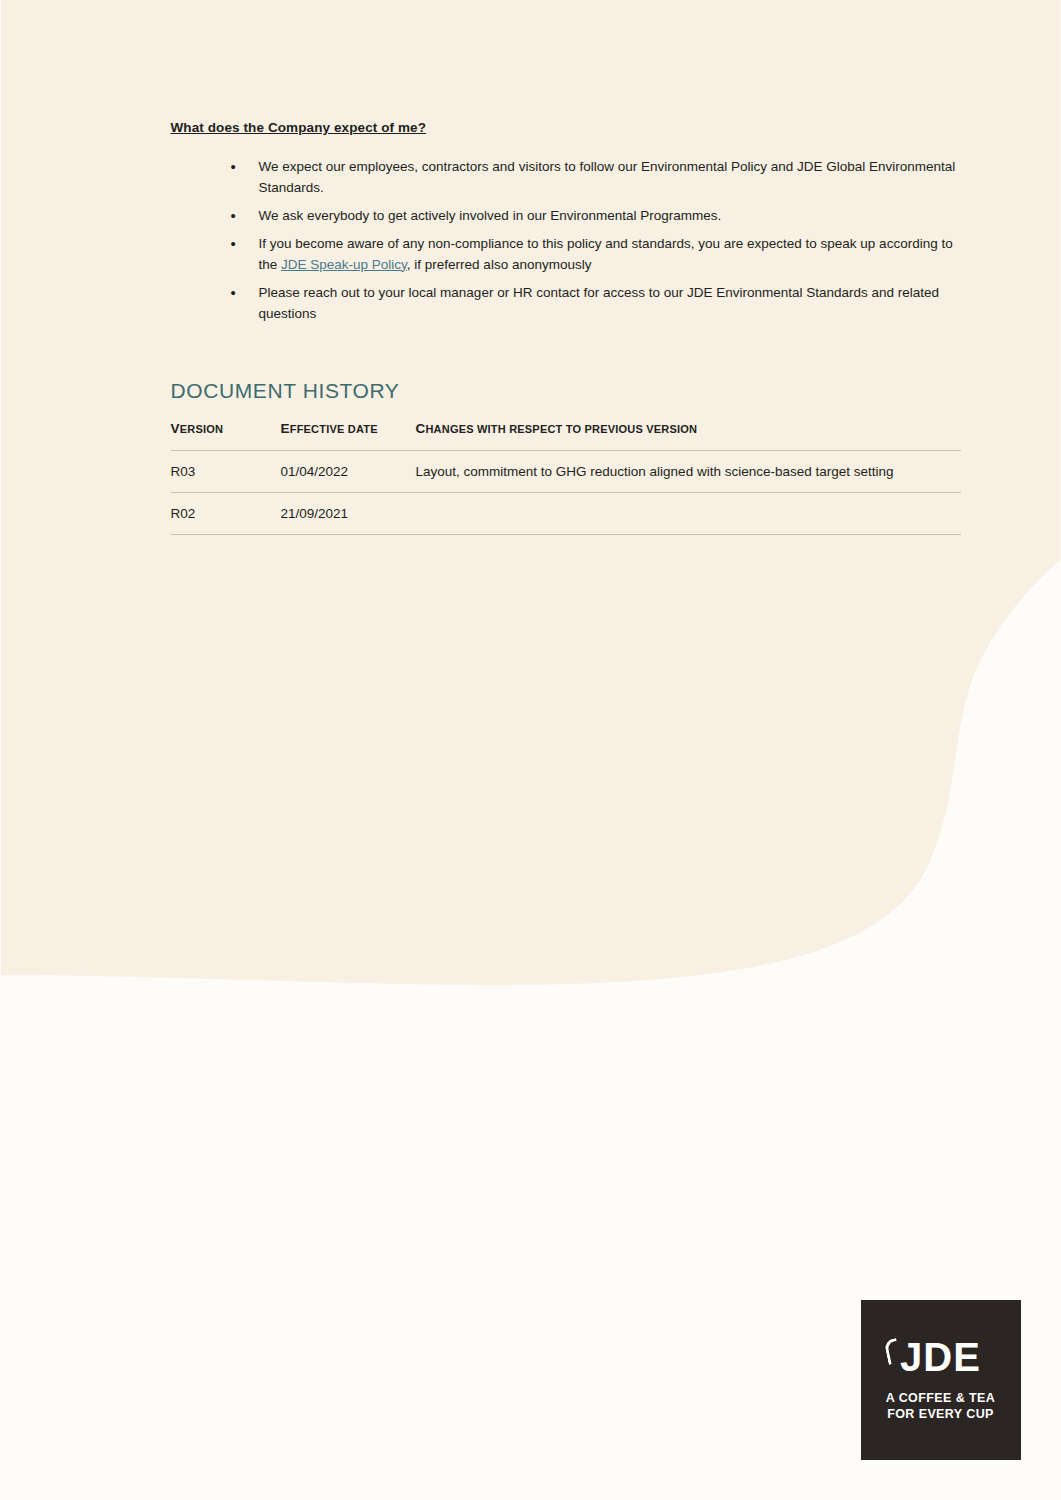What does the Company expect of me?
We expect our employees, contractors and visitors to follow our Environmental Policy and JDE Global Environmental Standards.
We ask everybody to get actively involved in our Environmental Programmes.
If you become aware of any non-compliance to this policy and standards, you are expected to speak up according to the JDE Speak-up Policy, if preferred also anonymously
Please reach out to your local manager or HR contact for access to our JDE Environmental Standards and related questions
Document History
| V ERSION | E FFECTIVE DATE | C HANGES WITH RESPECT TO PREVIOUS VERSION |
| --- | --- | --- |
| R03 | 01/04/2022 | Layout, commitment to GHG reduction aligned with science-based target setting |
| R02 | 21/09/2021 | |
JDE
A Coffee & Tea
For Every Cup